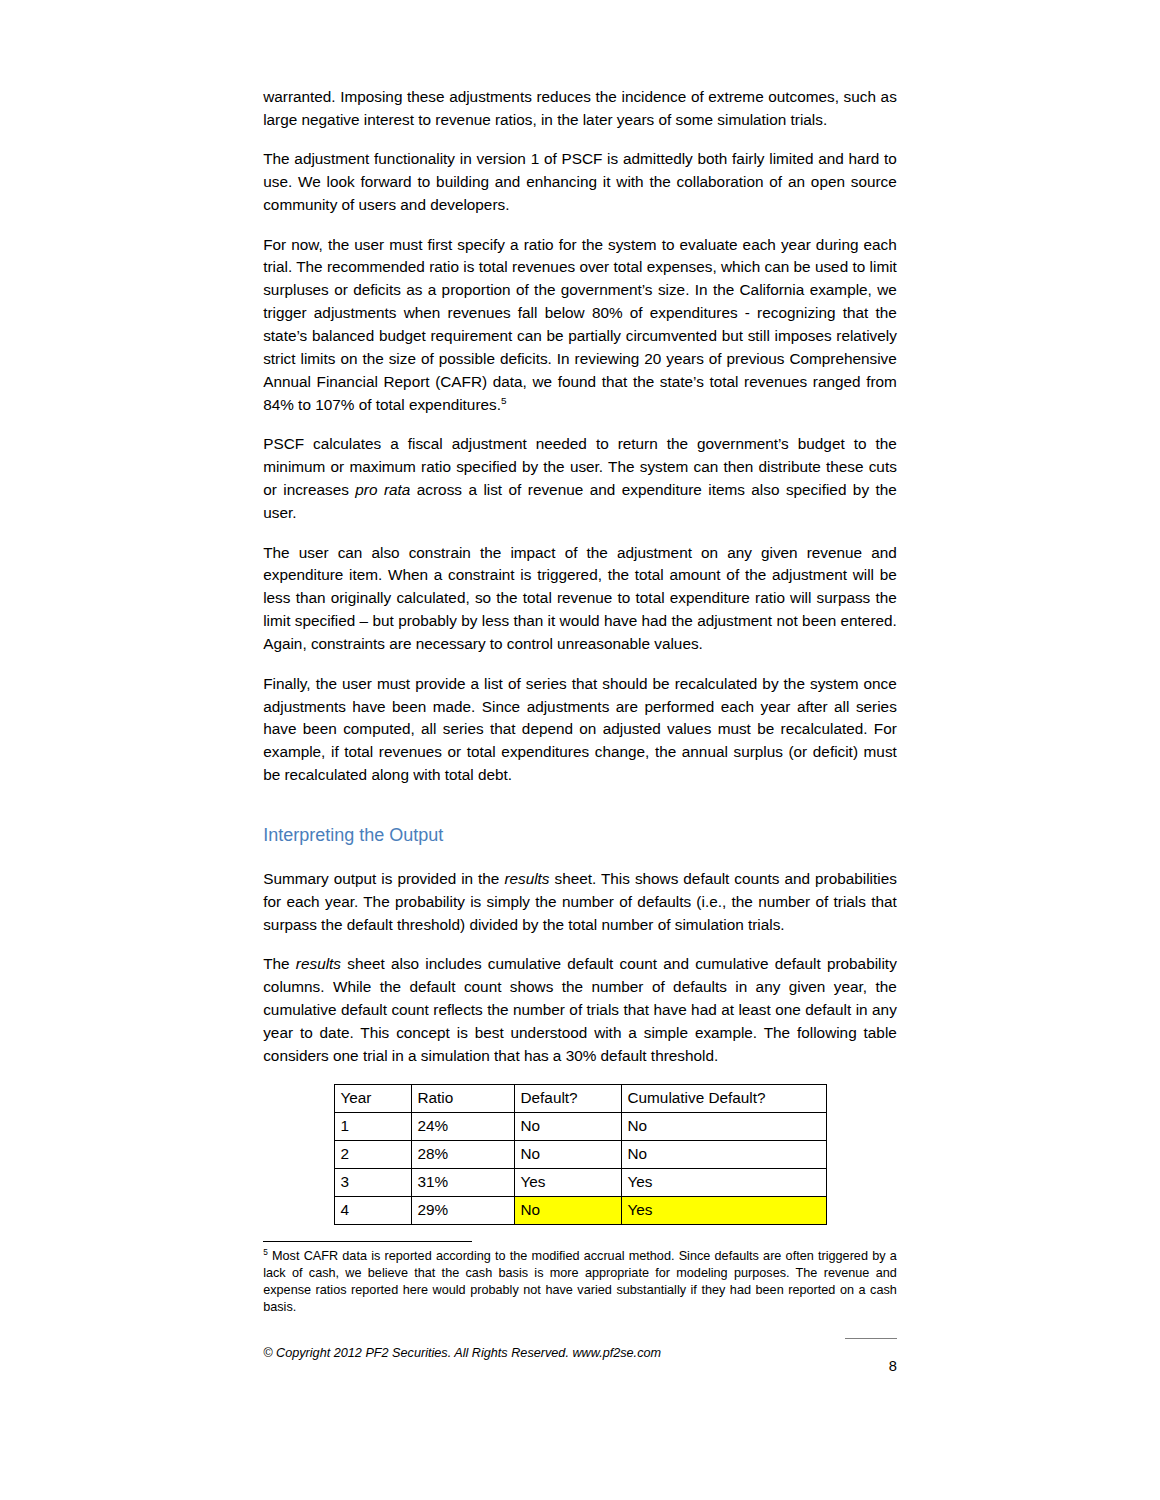warranted. Imposing these adjustments reduces the incidence of extreme outcomes, such as large negative interest to revenue ratios, in the later years of some simulation trials.
The adjustment functionality in version 1 of PSCF is admittedly both fairly limited and hard to use. We look forward to building and enhancing it with the collaboration of an open source community of users and developers.
For now, the user must first specify a ratio for the system to evaluate each year during each trial. The recommended ratio is total revenues over total expenses, which can be used to limit surpluses or deficits as a proportion of the government’s size. In the California example, we trigger adjustments when revenues fall below 80% of expenditures - recognizing that the state’s balanced budget requirement can be partially circumvented but still imposes relatively strict limits on the size of possible deficits. In reviewing 20 years of previous Comprehensive Annual Financial Report (CAFR) data, we found that the state’s total revenues ranged from 84% to 107% of total expenditures.5
PSCF calculates a fiscal adjustment needed to return the government’s budget to the minimum or maximum ratio specified by the user. The system can then distribute these cuts or increases pro rata across a list of revenue and expenditure items also specified by the user.
The user can also constrain the impact of the adjustment on any given revenue and expenditure item. When a constraint is triggered, the total amount of the adjustment will be less than originally calculated, so the total revenue to total expenditure ratio will surpass the limit specified – but probably by less than it would have had the adjustment not been entered. Again, constraints are necessary to control unreasonable values.
Finally, the user must provide a list of series that should be recalculated by the system once adjustments have been made. Since adjustments are performed each year after all series have been computed, all series that depend on adjusted values must be recalculated. For example, if total revenues or total expenditures change, the annual surplus (or deficit) must be recalculated along with total debt.
Interpreting the Output
Summary output is provided in the results sheet. This shows default counts and probabilities for each year. The probability is simply the number of defaults (i.e., the number of trials that surpass the default threshold) divided by the total number of simulation trials.
The results sheet also includes cumulative default count and cumulative default probability columns. While the default count shows the number of defaults in any given year, the cumulative default count reflects the number of trials that have had at least one default in any year to date. This concept is best understood with a simple example. The following table considers one trial in a simulation that has a 30% default threshold.
| Year | Ratio | Default? | Cumulative Default? |
| 1 | 24% | No | No |
| 2 | 28% | No | No |
| 3 | 31% | Yes | Yes |
| 4 | 29% | No | Yes |
5 Most CAFR data is reported according to the modified accrual method. Since defaults are often triggered by a lack of cash, we believe that the cash basis is more appropriate for modeling purposes. The revenue and expense ratios reported here would probably not have varied substantially if they had been reported on a cash basis.
© Copyright 2012 PF2 Securities. All Rights Reserved. www.pf2se.com 8